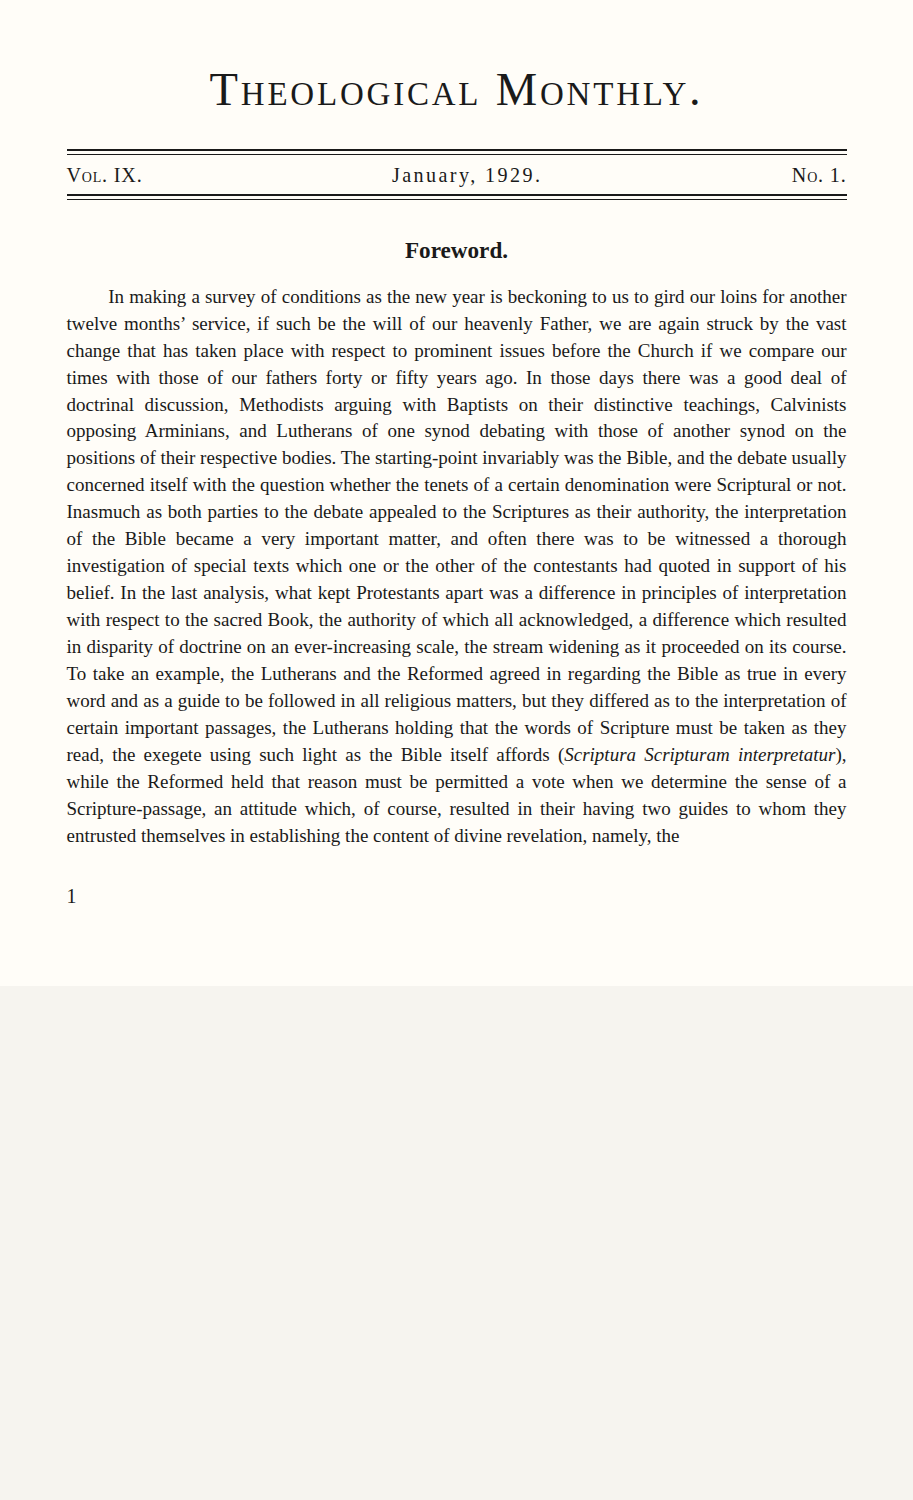Theological Monthly.
Vol. IX. January, 1929. No. 1.
Foreword.
In making a survey of conditions as the new year is beckoning to us to gird our loins for another twelve months’ service, if such be the will of our heavenly Father, we are again struck by the vast change that has taken place with respect to prominent issues before the Church if we compare our times with those of our fathers forty or fifty years ago. In those days there was a good deal of doctrinal discussion, Methodists arguing with Baptists on their distinctive teachings, Calvinists opposing Arminians, and Lutherans of one synod debating with those of another synod on the positions of their respective bodies. The starting-point invariably was the Bible, and the debate usually concerned itself with the question whether the tenets of a certain denomination were Scriptural or not. Inasmuch as both parties to the debate appealed to the Scriptures as their authority, the interpretation of the Bible became a very important matter, and often there was to be witnessed a thorough investigation of special texts which one or the other of the contestants had quoted in support of his belief. In the last analysis, what kept Protestants apart was a difference in principles of interpretation with respect to the sacred Book, the authority of which all acknowledged, a difference which resulted in disparity of doctrine on an ever-increasing scale, the stream widening as it proceeded on its course. To take an example, the Lutherans and the Reformed agreed in regarding the Bible as true in every word and as a guide to be followed in all religious matters, but they differed as to the interpretation of certain important passages, the Lutherans holding that the words of Scripture must be taken as they read, the exegete using such light as the Bible itself affords (Scriptura Scripturam interpretatur), while the Reformed held that reason must be permitted a vote when we determine the sense of a Scripture-passage, an attitude which, of course, resulted in their having two guides to whom they entrusted themselves in establishing the content of divine revelation, namely, the
1